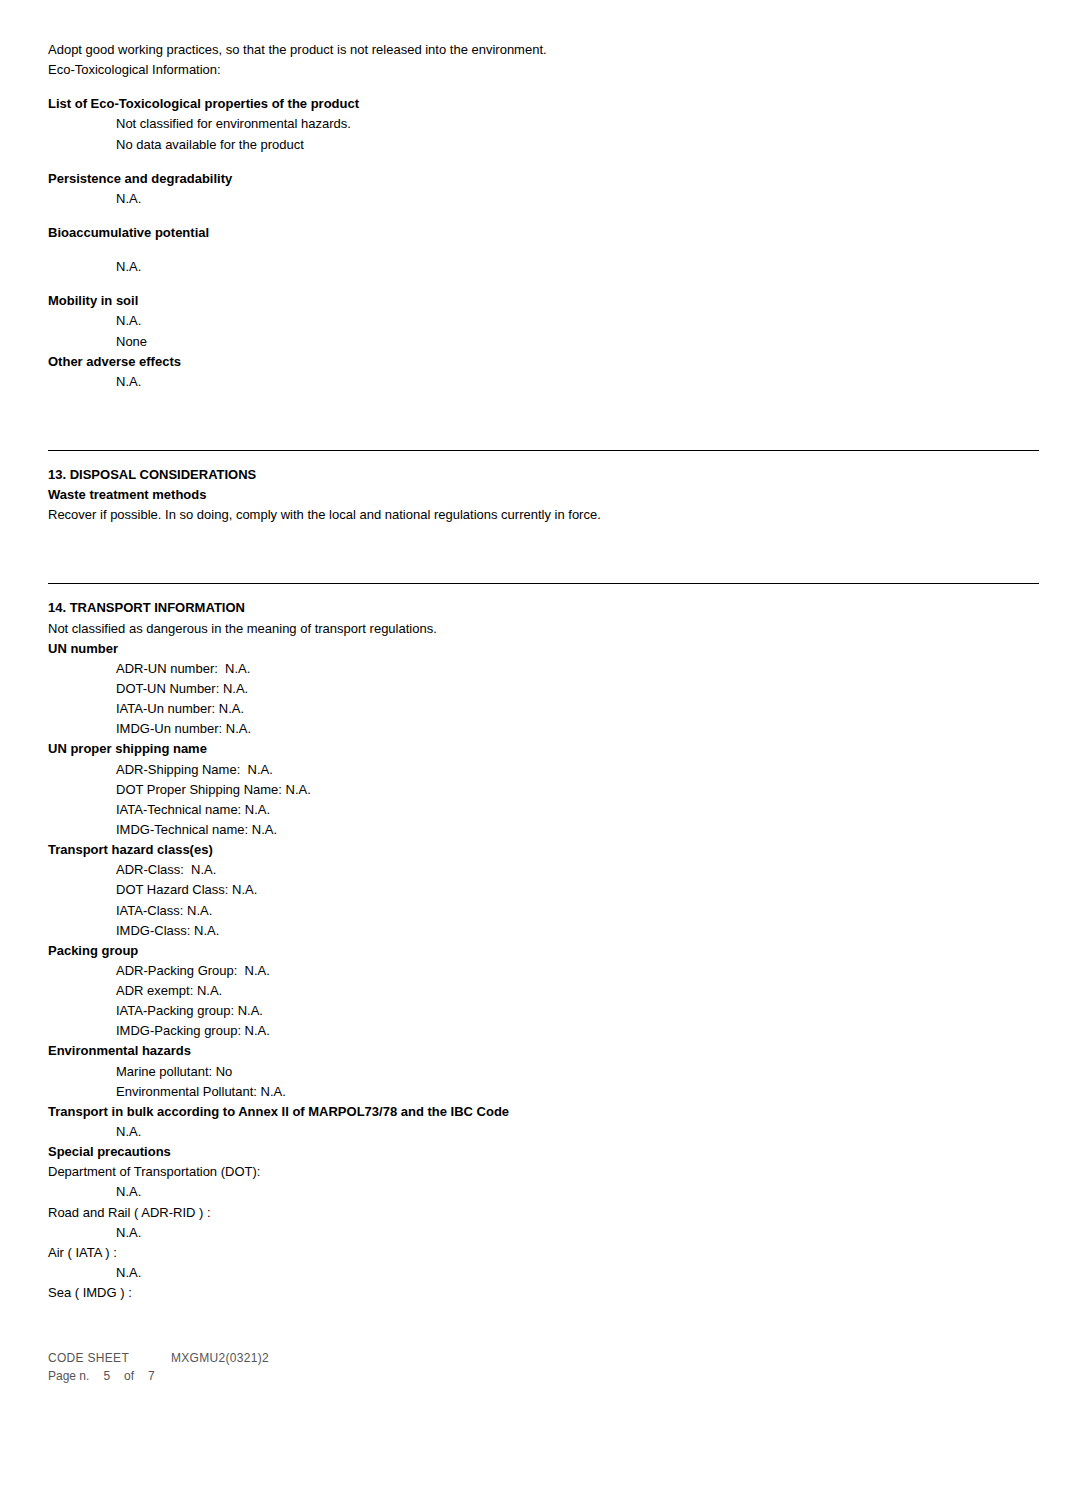Adopt good working practices, so that the product is not released into the environment.
Eco-Toxicological Information:
List of Eco-Toxicological properties of the product
Not classified for environmental hazards.
No data available for the product
Persistence and degradability
N.A.
Bioaccumulative potential
N.A.
Mobility in soil
N.A.
None
Other adverse effects
N.A.
13. DISPOSAL CONSIDERATIONS
Waste treatment methods
Recover if possible. In so doing, comply with the local and national regulations currently in force.
14. TRANSPORT INFORMATION
Not classified as dangerous in the meaning of transport regulations.
UN number
ADR-UN number: N.A.
DOT-UN Number: N.A.
IATA-Un number: N.A.
IMDG-Un number: N.A.
UN proper shipping name
ADR-Shipping Name: N.A.
DOT Proper Shipping Name: N.A.
IATA-Technical name: N.A.
IMDG-Technical name: N.A.
Transport hazard class(es)
ADR-Class: N.A.
DOT Hazard Class: N.A.
IATA-Class: N.A.
IMDG-Class: N.A.
Packing group
ADR-Packing Group: N.A.
ADR exempt: N.A.
IATA-Packing group: N.A.
IMDG-Packing group: N.A.
Environmental hazards
Marine pollutant: No
Environmental Pollutant: N.A.
Transport in bulk according to Annex II of MARPOL73/78 and the IBC Code
N.A.
Special precautions
Department of Transportation (DOT):
N.A.
Road and Rail ( ADR-RID ) :
N.A.
Air ( IATA ) :
N.A.
Sea ( IMDG ) :
CODE SHEET MXGMU2(0321)2
Page n. 5 of 7